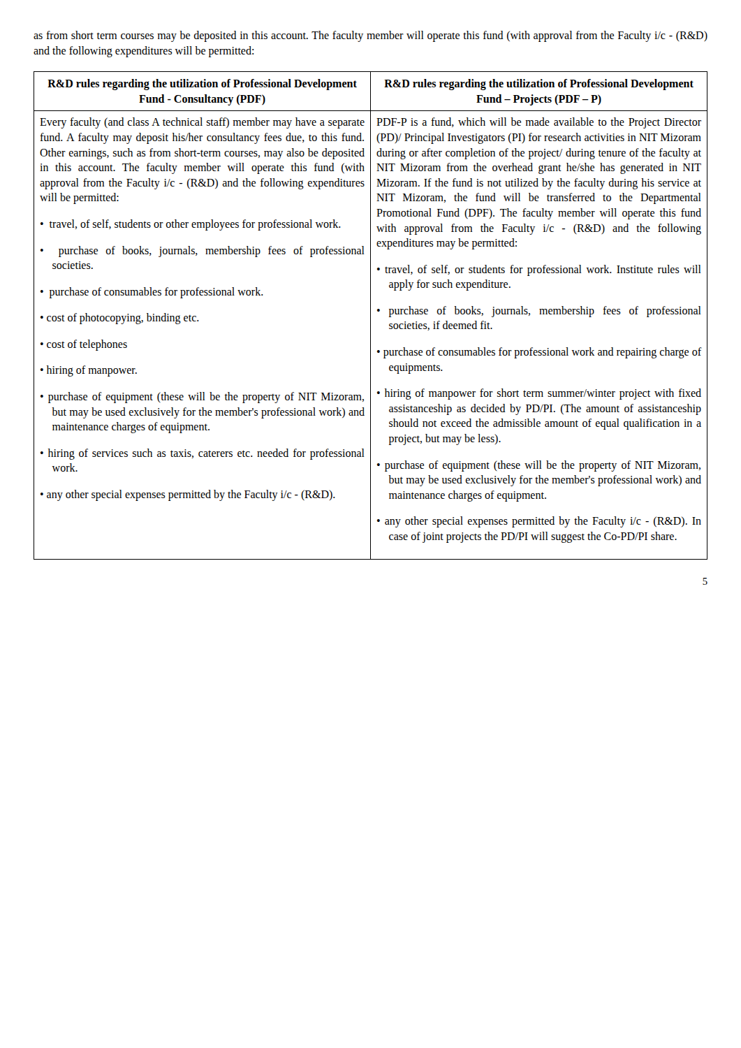as from short term courses may be deposited in this account. The faculty member will operate this fund (with approval from the Faculty i/c - (R&D) and the following expenditures will be permitted:
| R&D rules regarding the utilization of Professional Development Fund - Consultancy (PDF) | R&D rules regarding the utilization of Professional Development Fund – Projects (PDF – P) |
| --- | --- |
| Every faculty (and class A technical staff) member may have a separate fund. A faculty may deposit his/her consultancy fees due, to this fund. Other earnings, such as from short-term courses, may also be deposited in this account. The faculty member will operate this fund (with approval from the Faculty i/c - (R&D) and the following expenditures will be permitted: • travel, of self, students or other employees for professional work. • purchase of books, journals, membership fees of professional societies. • purchase of consumables for professional work. • cost of photocopying, binding etc. • cost of telephones • hiring of manpower. • purchase of equipment (these will be the property of NIT Mizoram, but may be used exclusively for the member's professional work) and maintenance charges of equipment. • hiring of services such as taxis, caterers etc. needed for professional work. • any other special expenses permitted by the Faculty i/c - (R&D). | PDF-P is a fund, which will be made available to the Project Director (PD)/ Principal Investigators (PI) for research activities in NIT Mizoram during or after completion of the project/ during tenure of the faculty at NIT Mizoram from the overhead grant he/she has generated in NIT Mizoram. If the fund is not utilized by the faculty during his service at NIT Mizoram, the fund will be transferred to the Departmental Promotional Fund (DPF). The faculty member will operate this fund with approval from the Faculty i/c - (R&D) and the following expenditures may be permitted: • travel, of self, or students for professional work. Institute rules will apply for such expenditure. • purchase of books, journals, membership fees of professional societies, if deemed fit. • purchase of consumables for professional work and repairing charge of equipments. • hiring of manpower for short term summer/winter project with fixed assistanceship as decided by PD/PI. (The amount of assistanceship should not exceed the admissible amount of equal qualification in a project, but may be less). • purchase of equipment (these will be the property of NIT Mizoram, but may be used exclusively for the member's professional work) and maintenance charges of equipment. • any other special expenses permitted by the Faculty i/c - (R&D). In case of joint projects the PD/PI will suggest the Co-PD/PI share. |
5